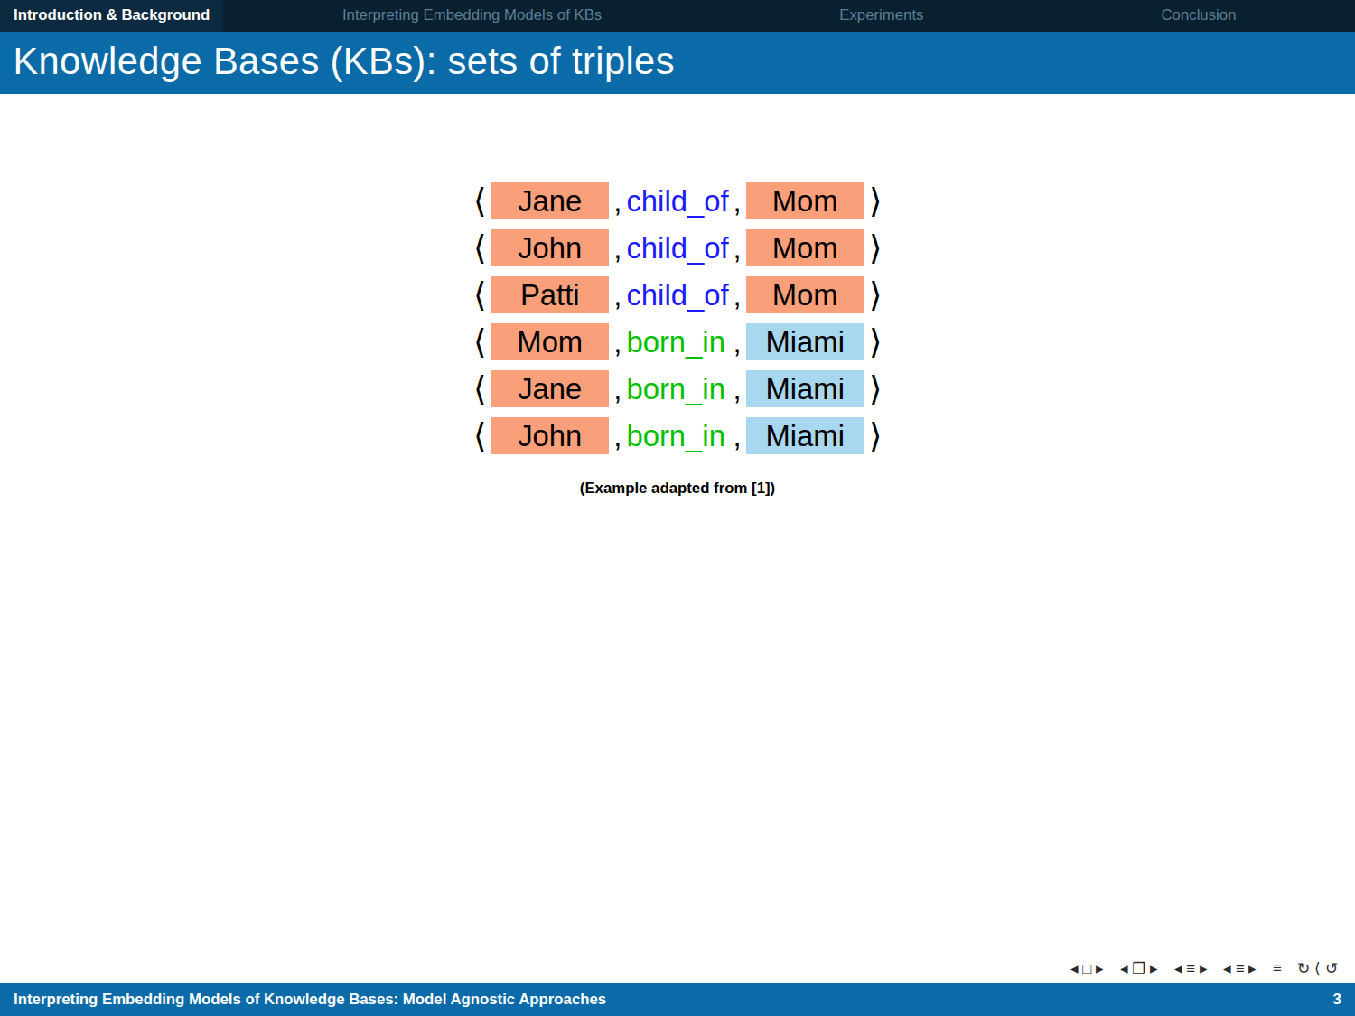Introduction & Background
Interpreting Embedding Models of KBs
Experiments
Conclusion
Knowledge Bases (KBs): sets of triples
| ⟨ | Jane | , | child_of | , | Mom | ⟩ |
| ⟨ | John | , | child_of | , | Mom | ⟩ |
| ⟨ | Patti | , | child_of | , | Mom | ⟩ |
| ⟨ | Mom | , | born_in | , | Miami | ⟩ |
| ⟨ | Jane | , | born_in | , | Miami | ⟩ |
| ⟨ | John | , | born_in | , | Miami | ⟩ |
(Example adapted from [1])
◂ □ ▸ ◂ ❐ ▸ ◂ ≡ ▸ ◂ ≡ ▸ ≡ ↻ ⟨ ↺
Interpreting Embedding Models of Knowledge Bases: Model Agnostic Approaches 3